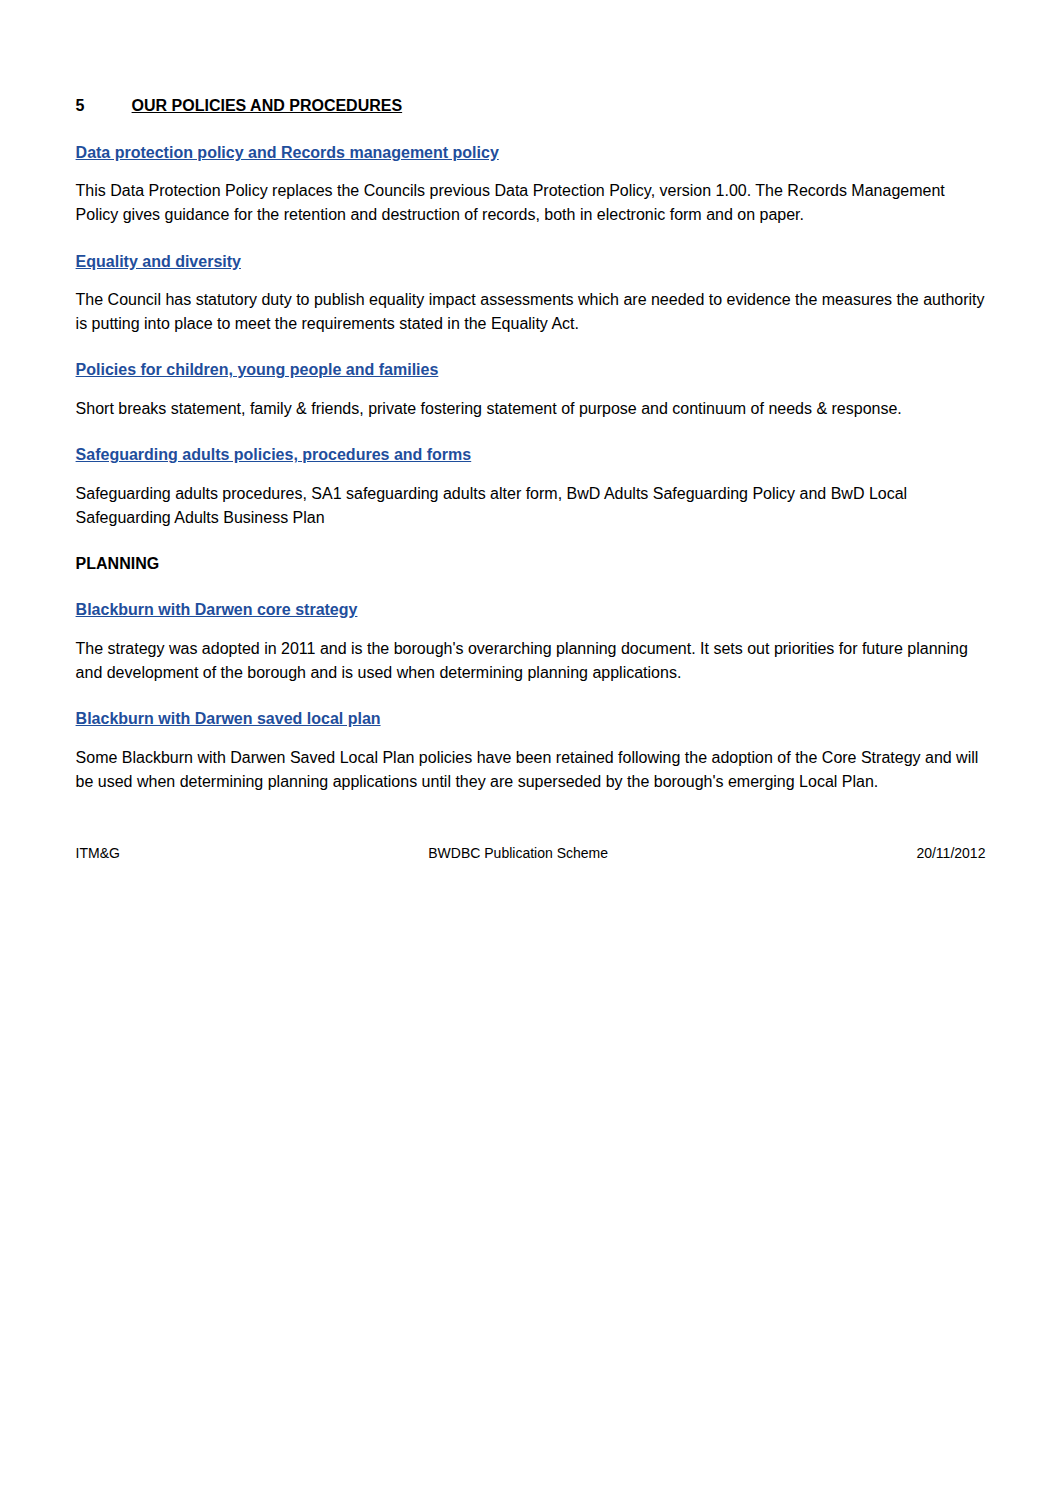5 OUR POLICIES AND PROCEDURES
Data protection policy and Records management policy
This Data Protection Policy replaces the Councils previous Data Protection Policy, version 1.00. The Records Management Policy gives guidance for the retention and destruction of records, both in electronic form and on paper.
Equality and diversity
The Council has statutory duty to publish equality impact assessments which are needed to evidence the measures the authority is putting into place to meet the requirements stated in the Equality Act.
Policies for children, young people and families
Short breaks statement, family & friends, private fostering statement of purpose and continuum of needs & response.
Safeguarding adults policies, procedures and forms
Safeguarding adults procedures, SA1 safeguarding adults alter form, BwD Adults Safeguarding Policy and BwD Local Safeguarding Adults Business Plan
PLANNING
Blackburn with Darwen core strategy
The strategy was adopted in 2011 and is the borough's overarching planning document. It sets out priorities for future planning and development of the borough and is used when determining planning applications.
Blackburn with Darwen saved local plan
Some Blackburn with Darwen Saved Local Plan policies have been retained following the adoption of the Core Strategy and will be used when determining planning applications until they are superseded by the borough's emerging Local Plan.
ITM&G BWDBC Publication Scheme 20/11/2012